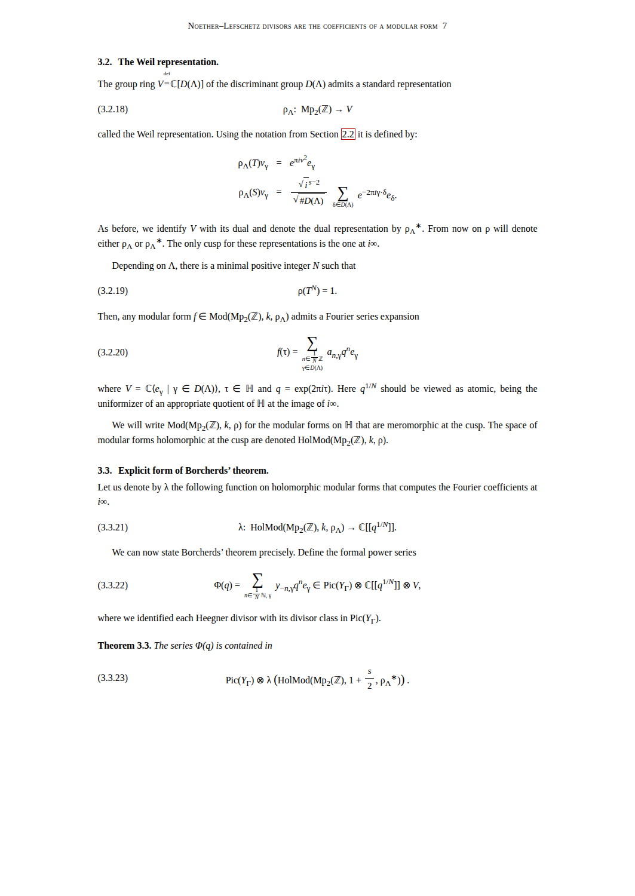Noether–Lefschetz divisors are the coefficients of a modular form 7
3.2. The Weil representation.
The group ring Vdef=ℂ[D(Λ)] of the discriminant group D(Λ) admits a standard representation
(3.2.18)
ρΛ: Mp2(ℤ) → V
called the Weil representation. Using the notation from Section 2.2 it is defined by:
| ρ Λ ( T ) v γ | = | e π iv 2 e γ |
| ρ Λ ( S ) v γ | = | i s −2 # D (Λ) ∑ δ∈ D (Λ) e −2π i γ·δ e δ . |
As before, we identify V with its dual and denote the dual representation by ρΛ∗. From now on ρ will denote either ρΛ or ρΛ∗. The only cusp for these representations is the one at i∞.
Depending on Λ, there is a minimal positive integer N such that
(3.2.19)
ρ(TN) = 1.
Then, any modular form f ∈ Mod(Mp2(ℤ), k, ρΛ) admits a Fourier series expansion
(3.2.20)
f(τ) = ∑n∈1 N ℤ
γ∈D(Λ) an,γqneγ
where V = ℂ⟨eγ | γ ∈ D(Λ)⟩, τ ∈ ℍ and q = exp(2πiτ). Here q1/N should be viewed as atomic, being the uniformizer of an appropriate quotient of ℍ at the image of i∞.
We will write Mod(Mp2(ℤ), k, ρ) for the modular forms on ℍ that are meromorphic at the cusp. The space of modular forms holomorphic at the cusp are denoted HolMod(Mp2(ℤ), k, ρ).
3.3. Explicit form of Borcherds’ theorem.
Let us denote by λ the following function on holomorphic modular forms that computes the Fourier coefficients at i∞.
(3.3.21)
λ: HolMod(Mp2(ℤ), k, ρΛ) → ℂ[[q1/N]].
We can now state Borcherds’ theorem precisely. Define the formal power series
(3.3.22)
Φ(q) = ∑n∈1 N ℕ, γ y−n,γqneγ ∈ Pic(YΓ) ⊗ ℂ[[q1/N]] ⊗ V,
where we identified each Heegner divisor with its divisor class in Pic(YΓ).
Theorem 3.3. The series Φ(q) is contained in
(3.3.23)
Pic(YΓ) ⊗ λ (HolMod(Mp2(ℤ), 1 + s 2, ρΛ∗)) .